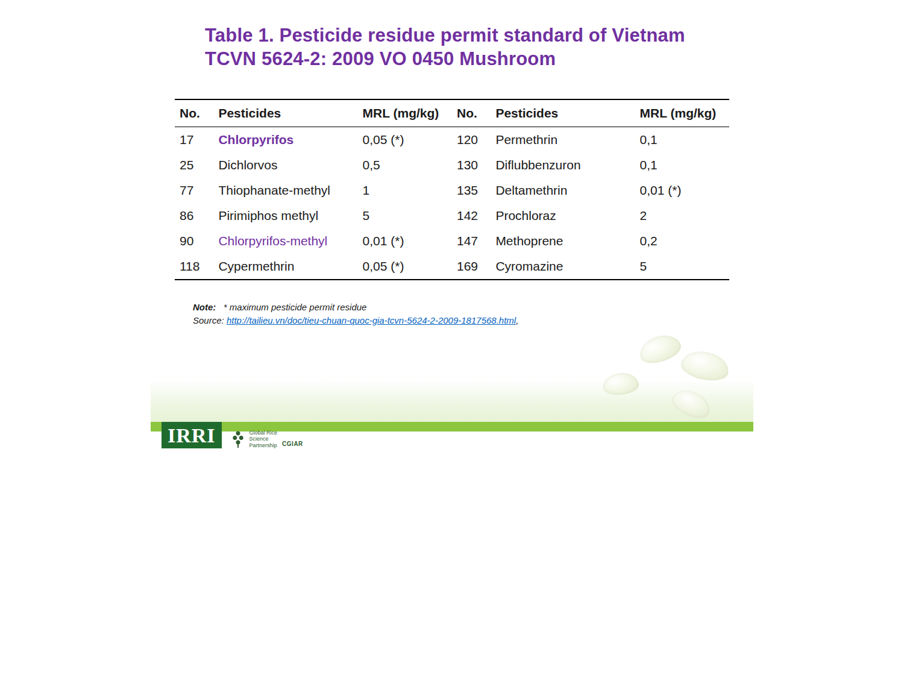Table 1. Pesticide residue permit standard of Vietnam TCVN 5624-2: 2009 VO 0450 Mushroom
| No. | Pesticides | MRL (mg/kg) | No. | Pesticides | MRL (mg/kg) |
| --- | --- | --- | --- | --- | --- |
| 17 | Chlorpyrifos | 0,05 (*) | 120 | Permethrin | 0,1 |
| 25 | Dichlorvos | 0,5 | 130 | Diflubbenzuron | 0,1 |
| 77 | Thiophanate-methyl | 1 | 135 | Deltamethrin | 0,01 (*) |
| 86 | Pirimiphos methyl | 5 | 142 | Prochloraz | 2 |
| 90 | Chlorpyrifos-methyl | 0,01 (*) | 147 | Methoprene | 0,2 |
| 118 | Cypermethrin | 0,05 (*) | 169 | Cyromazine | 5 |
Note: * maximum pesticide permit residue
Source: http://tailieu.vn/doc/tieu-chuan-quoc-gia-tcvn-5624-2-2009-1817568.html,
IRRI
Global Rice
Science
Partnership
CGIAR